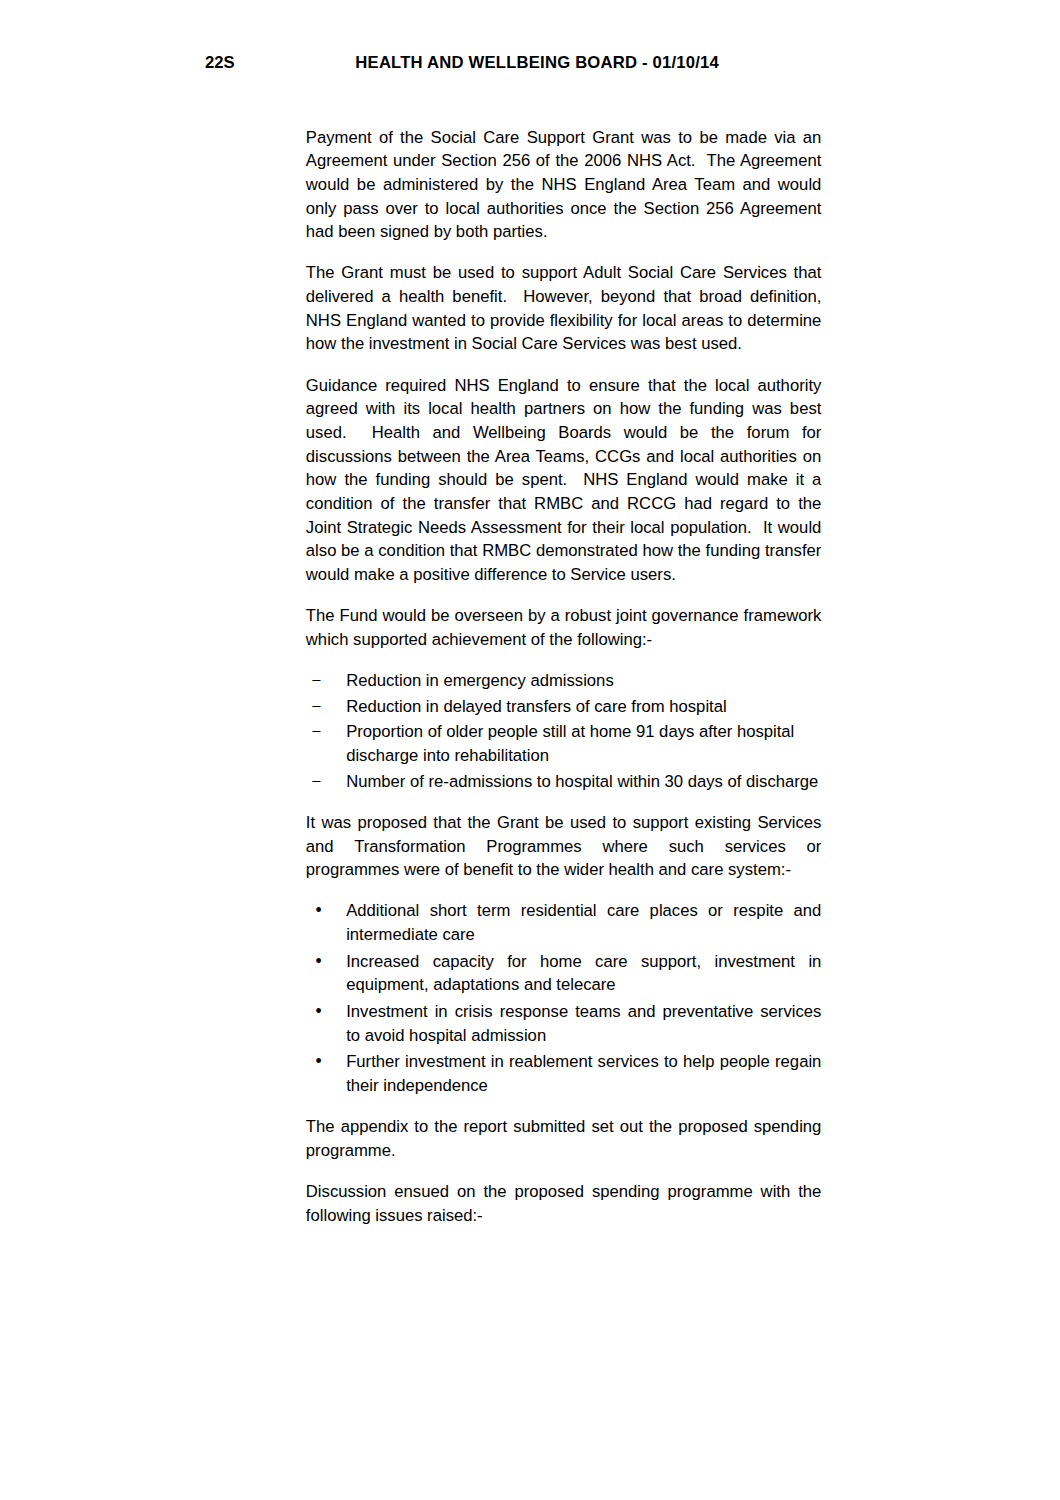22S
HEALTH AND WELLBEING BOARD - 01/10/14
Payment of the Social Care Support Grant was to be made via an Agreement under Section 256 of the 2006 NHS Act. The Agreement would be administered by the NHS England Area Team and would only pass over to local authorities once the Section 256 Agreement had been signed by both parties.
The Grant must be used to support Adult Social Care Services that delivered a health benefit. However, beyond that broad definition, NHS England wanted to provide flexibility for local areas to determine how the investment in Social Care Services was best used.
Guidance required NHS England to ensure that the local authority agreed with its local health partners on how the funding was best used. Health and Wellbeing Boards would be the forum for discussions between the Area Teams, CCGs and local authorities on how the funding should be spent. NHS England would make it a condition of the transfer that RMBC and RCCG had regard to the Joint Strategic Needs Assessment for their local population. It would also be a condition that RMBC demonstrated how the funding transfer would make a positive difference to Service users.
The Fund would be overseen by a robust joint governance framework which supported achievement of the following:-
Reduction in emergency admissions
Reduction in delayed transfers of care from hospital
Proportion of older people still at home 91 days after hospital discharge into rehabilitation
Number of re-admissions to hospital within 30 days of discharge
It was proposed that the Grant be used to support existing Services and Transformation Programmes where such services or programmes were of benefit to the wider health and care system:-
Additional short term residential care places or respite and intermediate care
Increased capacity for home care support, investment in equipment, adaptations and telecare
Investment in crisis response teams and preventative services to avoid hospital admission
Further investment in reablement services to help people regain their independence
The appendix to the report submitted set out the proposed spending programme.
Discussion ensued on the proposed spending programme with the following issues raised:-